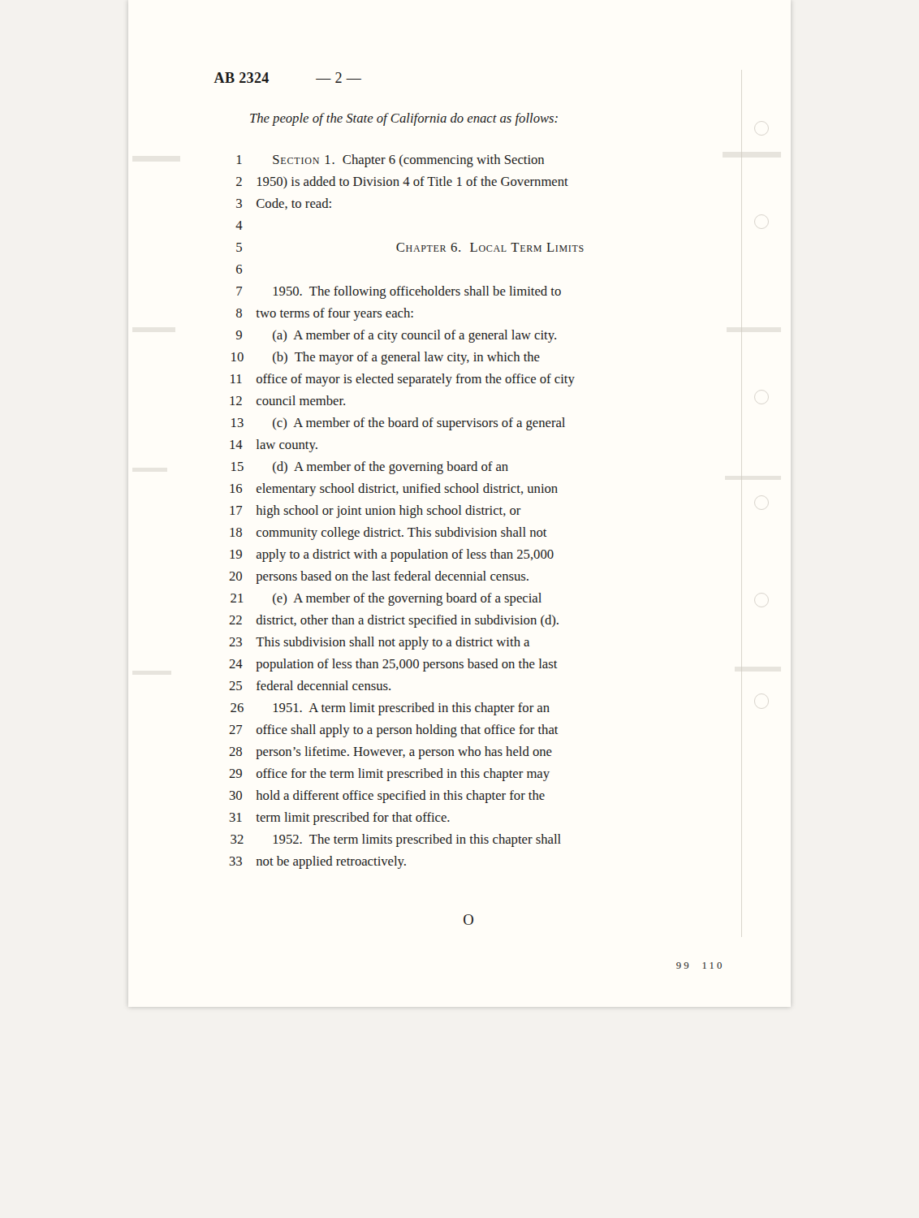AB 2324 — 2 —
The people of the State of California do enact as follows:
Section 1. Chapter 6 (commencing with Section
1950) is added to Division 4 of Title 1 of the Government
Code, to read:
Chapter 6. Local Term Limits
1950. The following officeholders shall be limited to
two terms of four years each:
(a) A member of a city council of a general law city.
(b) The mayor of a general law city, in which the
office of mayor is elected separately from the office of city
council member.
(c) A member of the board of supervisors of a general
law county.
(d) A member of the governing board of an
elementary school district, unified school district, union
high school or joint union high school district, or
community college district. This subdivision shall not
apply to a district with a population of less than 25,000
persons based on the last federal decennial census.
(e) A member of the governing board of a special
district, other than a district specified in subdivision (d).
This subdivision shall not apply to a district with a
population of less than 25,000 persons based on the last
federal decennial census.
1951. A term limit prescribed in this chapter for an
office shall apply to a person holding that office for that
person’s lifetime. However, a person who has held one
office for the term limit prescribed in this chapter may
hold a different office specified in this chapter for the
term limit prescribed for that office.
1952. The term limits prescribed in this chapter shall
not be applied retroactively.
O
99 110